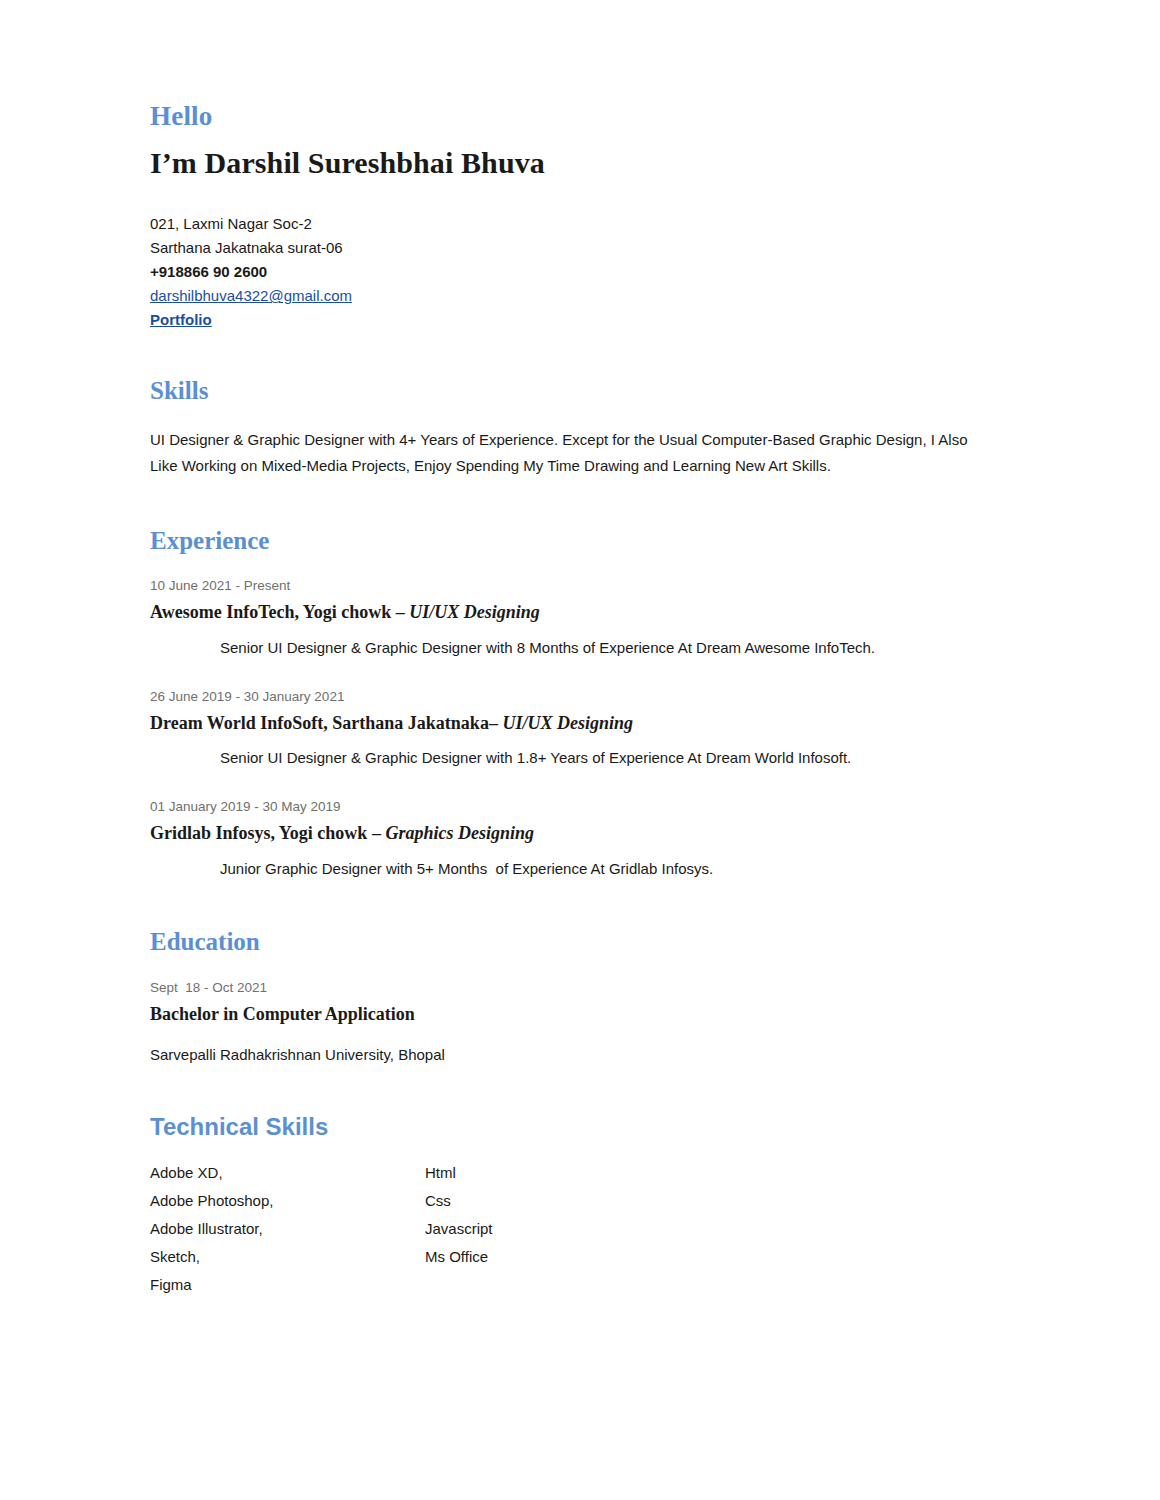Hello
I’m Darshil Sureshbhai Bhuva
021, Laxmi Nagar Soc-2
Sarthana Jakatnaka surat-06
+918866 90 2600
darshilbhuva4322@gmail.com
Portfolio
Skills
UI Designer & Graphic Designer with 4+ Years of Experience. Except for the Usual Computer-Based Graphic Design, I Also Like Working on Mixed-Media Projects, Enjoy Spending My Time Drawing and Learning New Art Skills.
Experience
10 June 2021 - Present
Awesome InfoTech, Yogi chowk – UI/UX Designing
Senior UI Designer & Graphic Designer with 8 Months of Experience At Dream Awesome InfoTech.
26 June 2019 - 30 January 2021
Dream World InfoSoft, Sarthana Jakatnaka– UI/UX Designing
Senior UI Designer & Graphic Designer with 1.8+ Years of Experience At Dream World Infosoft.
01 January 2019 - 30 May 2019
Gridlab Infosys, Yogi chowk – Graphics Designing
Junior Graphic Designer with 5+ Months of Experience At Gridlab Infosys.
Education
Sept 18 - Oct 2021
Bachelor in Computer Application
Sarvepalli Radhakrishnan University, Bhopal
Technical Skills
Adobe XD, Html Adobe Photoshop, Css Adobe Illustrator, Javascript Sketch, Ms Office Figma